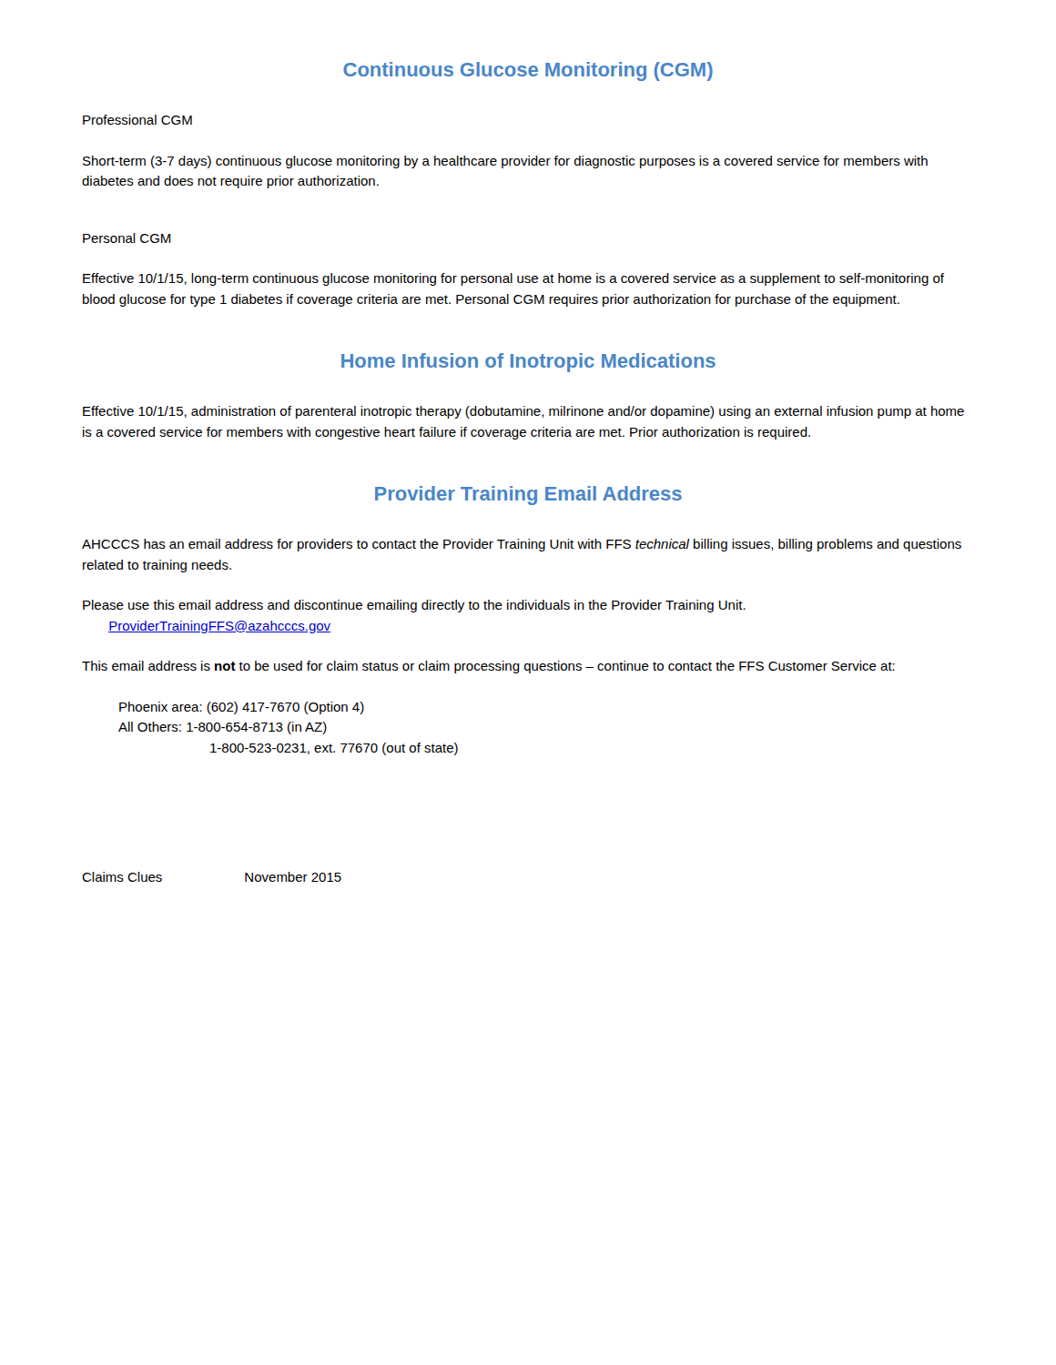Continuous Glucose Monitoring (CGM)
Professional CGM
Short-term (3-7 days) continuous glucose monitoring by a healthcare provider for diagnostic purposes is a covered service for members with diabetes and does not require prior authorization.
Personal CGM
Effective 10/1/15, long-term continuous glucose monitoring for personal use at home is a covered service as a supplement to self-monitoring of blood glucose for type 1 diabetes if coverage criteria are met. Personal CGM requires prior authorization for purchase of the equipment.
Home Infusion of Inotropic Medications
Effective 10/1/15, administration of parenteral inotropic therapy (dobutamine, milrinone and/or dopamine) using an external infusion pump at home is a covered service for members with congestive heart failure if coverage criteria are met. Prior authorization is required.
Provider Training Email Address
AHCCCS has an email address for providers to contact the Provider Training Unit with FFS technical billing issues, billing problems and questions related to training needs.
Please use this email address and discontinue emailing directly to the individuals in the Provider Training Unit. ProviderTrainingFFS@azahcccs.gov
This email address is not to be used for claim status or claim processing questions – continue to contact the FFS Customer Service at:
Phoenix area: (602) 417-7670 (Option 4)
All Others: 1-800-654-8713 (in AZ)
1-800-523-0231, ext. 77670 (out of state)
Claims CluesNovember 2015